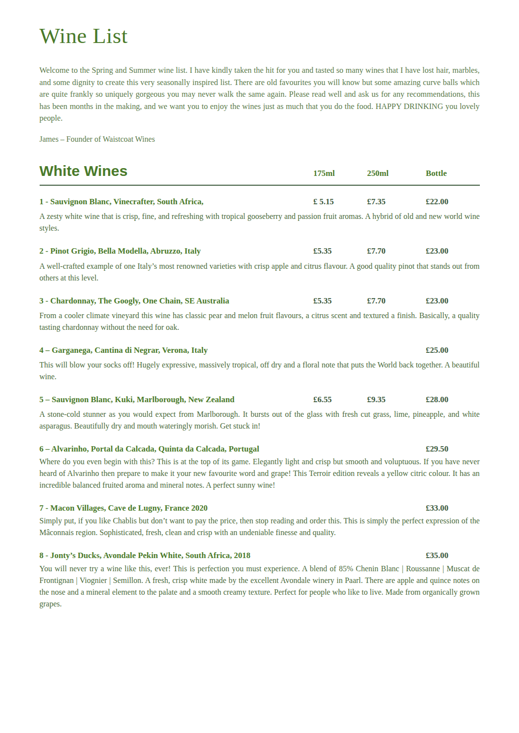Wine List
Welcome to the Spring and Summer wine list. I have kindly taken the hit for you and tasted so many wines that I have lost hair, marbles, and some dignity to create this very seasonally inspired list. There are old favourites you will know but some amazing curve balls which are quite frankly so uniquely gorgeous you may never walk the same again. Please read well and ask us for any recommendations, this has been months in the making, and we want you to enjoy the wines just as much that you do the food. HAPPY DRINKING you lovely people.
James – Founder of Waistcoat Wines
White Wines
175ml 250ml Bottle
1 - Sauvignon Blanc, Vinecrafter, South Africa, £ 5.15 £7.35 £22.00
A zesty white wine that is crisp, fine, and refreshing with tropical gooseberry and passion fruit aromas. A hybrid of old and new world wine styles.
2 - Pinot Grigio, Bella Modella, Abruzzo, Italy £5.35 £7.70 £23.00
A well-crafted example of one Italy’s most renowned varieties with crisp apple and citrus flavour. A good quality pinot that stands out from others at this level.
3 - Chardonnay, The Googly, One Chain, SE Australia £5.35 £7.70 £23.00
From a cooler climate vineyard this wine has classic pear and melon fruit flavours, a citrus scent and textured a finish. Basically, a quality tasting chardonnay without the need for oak.
4 – Garganega, Cantina di Negrar, Verona, Italy £25.00
This will blow your socks off! Hugely expressive, massively tropical, off dry and a floral note that puts the World back together. A beautiful wine.
5 – Sauvignon Blanc, Kuki, Marlborough, New Zealand £6.55 £9.35 £28.00
A stone-cold stunner as you would expect from Marlborough. It bursts out of the glass with fresh cut grass, lime, pineapple, and white asparagus. Beautifully dry and mouth wateringly morish. Get stuck in!
6 – Alvarinho, Portal da Calcada, Quinta da Calcada, Portugal £29.50
Where do you even begin with this? This is at the top of its game. Elegantly light and crisp but smooth and voluptuous. If you have never heard of Alvarinho then prepare to make it your new favourite word and grape! This Terroir edition reveals a yellow citric colour. It has an incredible balanced fruited aroma and mineral notes. A perfect sunny wine!
7 - Macon Villages, Cave de Lugny, France 2020 £33.00
Simply put, if you like Chablis but don’t want to pay the price, then stop reading and order this. This is simply the perfect expression of the Mâconnais region. Sophisticated, fresh, clean and crisp with an undeniable finesse and quality.
8 - Jonty’s Ducks, Avondale Pekin White, South Africa, 2018 £35.00
You will never try a wine like this, ever! This is perfection you must experience. A blend of 85% Chenin Blanc | Roussanne | Muscat de Frontignan | Viognier | Semillon. A fresh, crisp white made by the excellent Avondale winery in Paarl. There are apple and quince notes on the nose and a mineral element to the palate and a smooth creamy texture. Perfect for people who like to live. Made from organically grown grapes.